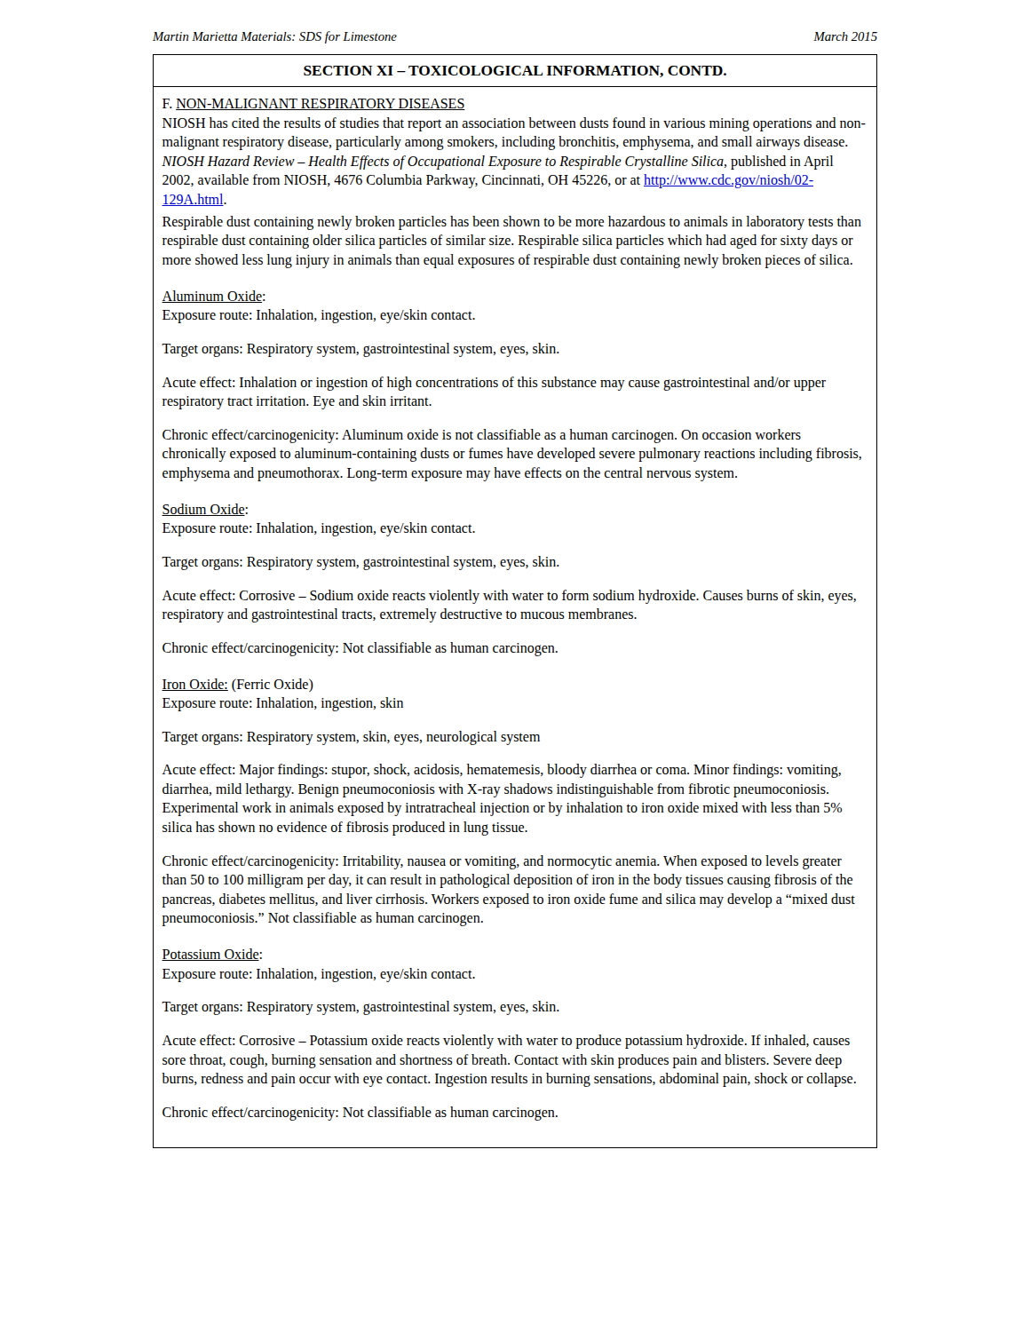Martin Marietta Materials: SDS for Limestone March 2015
SECTION XI – TOXICOLOGICAL INFORMATION, CONTD.
F. NON-MALIGNANT RESPIRATORY DISEASES
NIOSH has cited the results of studies that report an association between dusts found in various mining operations and non-malignant respiratory disease, particularly among smokers, including bronchitis, emphysema, and small airways disease. NIOSH Hazard Review – Health Effects of Occupational Exposure to Respirable Crystalline Silica, published in April 2002, available from NIOSH, 4676 Columbia Parkway, Cincinnati, OH 45226, or at http://www.cdc.gov/niosh/02-129A.html.
Respirable dust containing newly broken particles has been shown to be more hazardous to animals in laboratory tests than respirable dust containing older silica particles of similar size. Respirable silica particles which had aged for sixty days or more showed less lung injury in animals than equal exposures of respirable dust containing newly broken pieces of silica.
Aluminum Oxide:
Exposure route: Inhalation, ingestion, eye/skin contact.
Target organs: Respiratory system, gastrointestinal system, eyes, skin.
Acute effect: Inhalation or ingestion of high concentrations of this substance may cause gastrointestinal and/or upper respiratory tract irritation. Eye and skin irritant.
Chronic effect/carcinogenicity: Aluminum oxide is not classifiable as a human carcinogen. On occasion workers chronically exposed to aluminum-containing dusts or fumes have developed severe pulmonary reactions including fibrosis, emphysema and pneumothorax. Long-term exposure may have effects on the central nervous system.
Sodium Oxide:
Exposure route: Inhalation, ingestion, eye/skin contact.
Target organs: Respiratory system, gastrointestinal system, eyes, skin.
Acute effect: Corrosive – Sodium oxide reacts violently with water to form sodium hydroxide. Causes burns of skin, eyes, respiratory and gastrointestinal tracts, extremely destructive to mucous membranes.
Chronic effect/carcinogenicity: Not classifiable as human carcinogen.
Iron Oxide: (Ferric Oxide)
Exposure route: Inhalation, ingestion, skin
Target organs: Respiratory system, skin, eyes, neurological system
Acute effect: Major findings: stupor, shock, acidosis, hematemesis, bloody diarrhea or coma. Minor findings: vomiting, diarrhea, mild lethargy. Benign pneumoconiosis with X-ray shadows indistinguishable from fibrotic pneumoconiosis. Experimental work in animals exposed by intratracheal injection or by inhalation to iron oxide mixed with less than 5% silica has shown no evidence of fibrosis produced in lung tissue.
Chronic effect/carcinogenicity: Irritability, nausea or vomiting, and normocytic anemia. When exposed to levels greater than 50 to 100 milligram per day, it can result in pathological deposition of iron in the body tissues causing fibrosis of the pancreas, diabetes mellitus, and liver cirrhosis. Workers exposed to iron oxide fume and silica may develop a “mixed dust pneumoconiosis.” Not classifiable as human carcinogen.
Potassium Oxide:
Exposure route: Inhalation, ingestion, eye/skin contact.
Target organs: Respiratory system, gastrointestinal system, eyes, skin.
Acute effect: Corrosive – Potassium oxide reacts violently with water to produce potassium hydroxide. If inhaled, causes sore throat, cough, burning sensation and shortness of breath. Contact with skin produces pain and blisters. Severe deep burns, redness and pain occur with eye contact. Ingestion results in burning sensations, abdominal pain, shock or collapse.
Chronic effect/carcinogenicity: Not classifiable as human carcinogen.